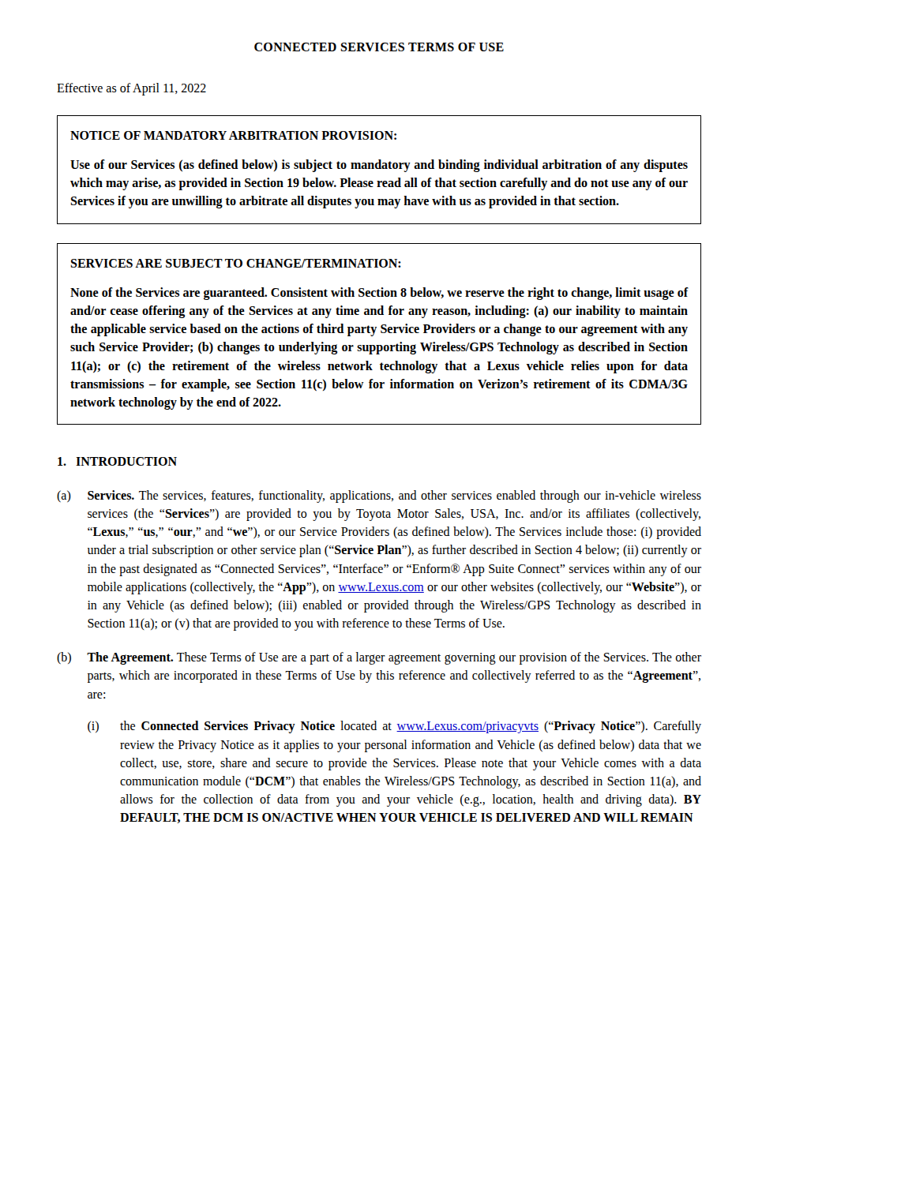CONNECTED SERVICES TERMS OF USE
Effective as of April 11, 2022
NOTICE OF MANDATORY ARBITRATION PROVISION:
Use of our Services (as defined below) is subject to mandatory and binding individual arbitration of any disputes which may arise, as provided in Section 19 below. Please read all of that section carefully and do not use any of our Services if you are unwilling to arbitrate all disputes you may have with us as provided in that section.
SERVICES ARE SUBJECT TO CHANGE/TERMINATION:
None of the Services are guaranteed. Consistent with Section 8 below, we reserve the right to change, limit usage of and/or cease offering any of the Services at any time and for any reason, including: (a) our inability to maintain the applicable service based on the actions of third party Service Providers or a change to our agreement with any such Service Provider; (b) changes to underlying or supporting Wireless/GPS Technology as described in Section 11(a); or (c) the retirement of the wireless network technology that a Lexus vehicle relies upon for data transmissions – for example, see Section 11(c) below for information on Verizon’s retirement of its CDMA/3G network technology by the end of 2022.
1. INTRODUCTION
(a) Services. The services, features, functionality, applications, and other services enabled through our in-vehicle wireless services (the “Services”) are provided to you by Toyota Motor Sales, USA, Inc. and/or its affiliates (collectively, “Lexus,” “us,” “our,” and “we”), or our Service Providers (as defined below). The Services include those: (i) provided under a trial subscription or other service plan (“Service Plan”), as further described in Section 4 below; (ii) currently or in the past designated as “Connected Services”, “Interface” or “Enform® App Suite Connect” services within any of our mobile applications (collectively, the “App”), on www.Lexus.com or our other websites (collectively, our “Website”), or in any Vehicle (as defined below); (iii) enabled or provided through the Wireless/GPS Technology as described in Section 11(a); or (v) that are provided to you with reference to these Terms of Use.
(b) The Agreement. These Terms of Use are a part of a larger agreement governing our provision of the Services. The other parts, which are incorporated in these Terms of Use by this reference and collectively referred to as the “Agreement”, are:
(i) the Connected Services Privacy Notice located at www.Lexus.com/privacyvts (“Privacy Notice”). Carefully review the Privacy Notice as it applies to your personal information and Vehicle (as defined below) data that we collect, use, store, share and secure to provide the Services. Please note that your Vehicle comes with a data communication module (“DCM”) that enables the Wireless/GPS Technology, as described in Section 11(a), and allows for the collection of data from you and your vehicle (e.g., location, health and driving data). BY DEFAULT, THE DCM IS ON/ACTIVE WHEN YOUR VEHICLE IS DELIVERED AND WILL REMAIN